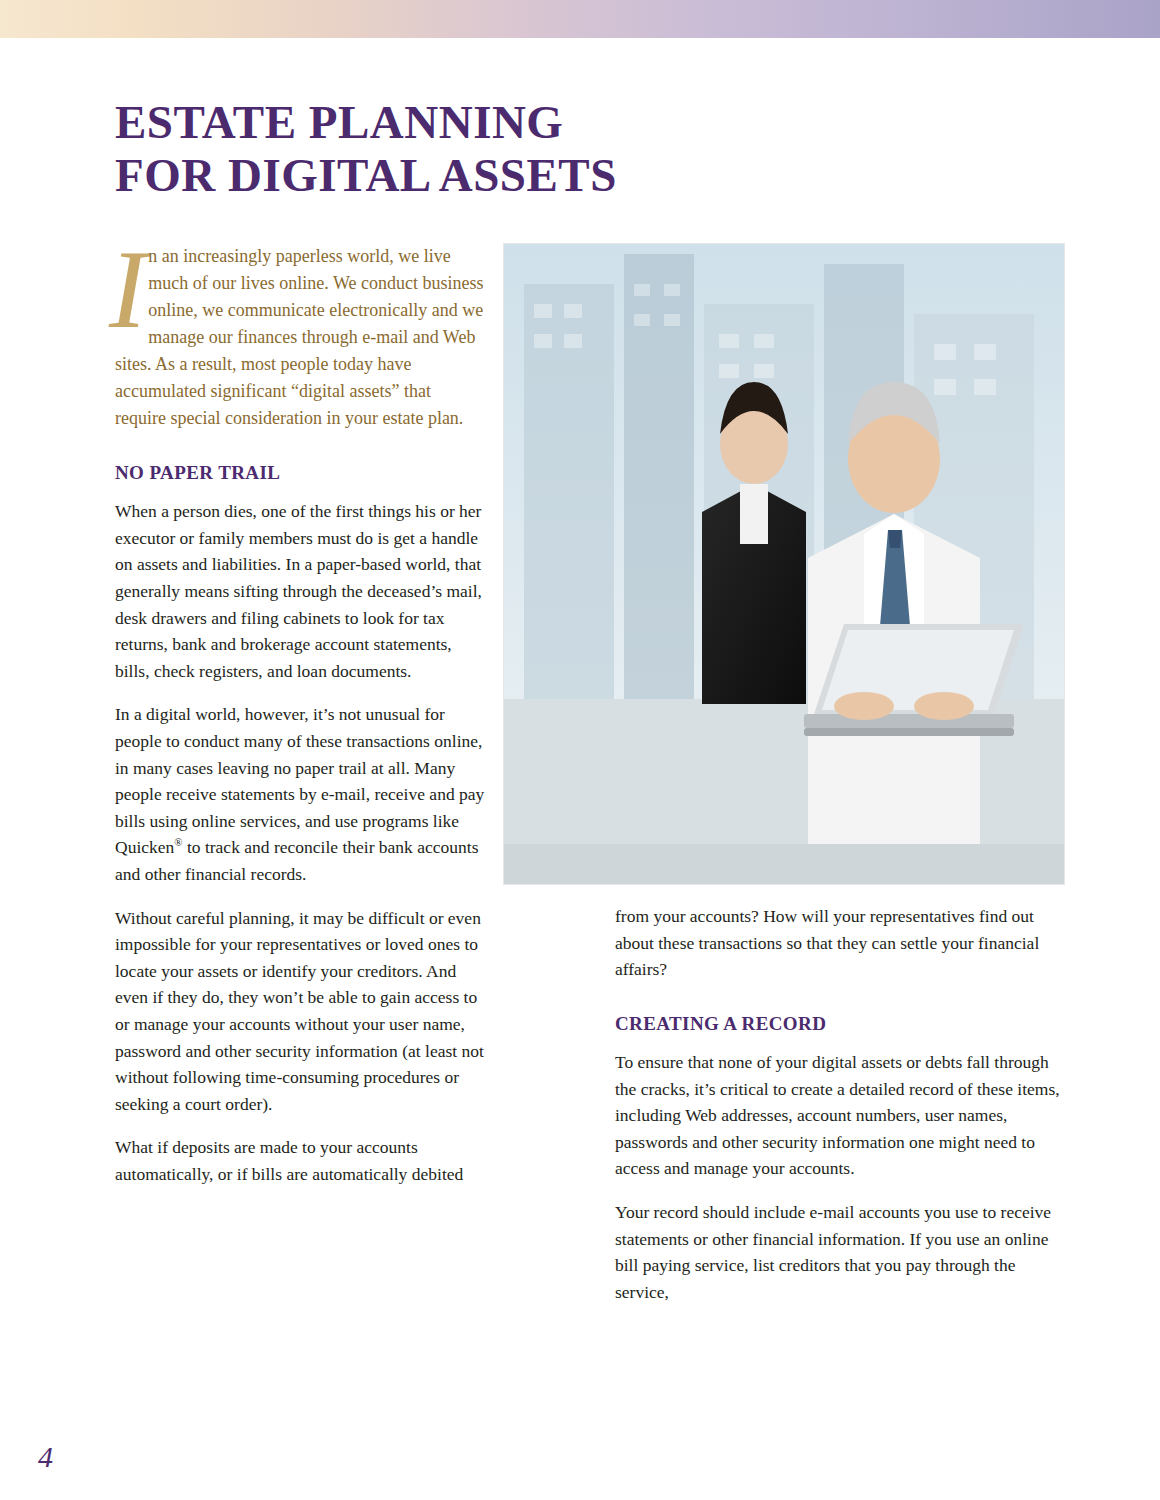Estate planning
for digital assets
In an increasingly paperless world, we live much of our lives online. We conduct business online, we communicate electronically and we manage our finances through e-mail and Web sites. As a result, most people today have accumulated significant “digital assets” that require special consideration in your estate plan.
No paper trail
When a person dies, one of the first things his or her executor or family members must do is get a handle on assets and liabilities. In a paper-based world, that generally means sifting through the deceased’s mail, desk drawers and filing cabinets to look for tax returns, bank and brokerage account statements, bills, check registers, and loan documents.
In a digital world, however, it’s not unusual for people to conduct many of these transactions online, in many cases leaving no paper trail at all. Many people receive statements by e-mail, receive and pay bills using online services, and use programs like Quicken® to track and reconcile their bank accounts and other financial records.
Without careful planning, it may be difficult or even impossible for your representatives or loved ones to locate your assets or identify your creditors. And even if they do, they won’t be able to gain access to or manage your accounts without your user name, password and other security information (at least not without following time-consuming procedures or seeking a court order).
What if deposits are made to your accounts automatically, or if bills are automatically debited
from your accounts? How will your representatives find out about these transactions so that they can settle your financial affairs?
Creating a record
To ensure that none of your digital assets or debts fall through the cracks, it’s critical to create a detailed record of these items, including Web addresses, account numbers, user names, passwords and other security information one might need to access and manage your accounts.
Your record should include e-mail accounts you use to receive statements or other financial information. If you use an online bill paying service, list creditors that you pay through the service,
4